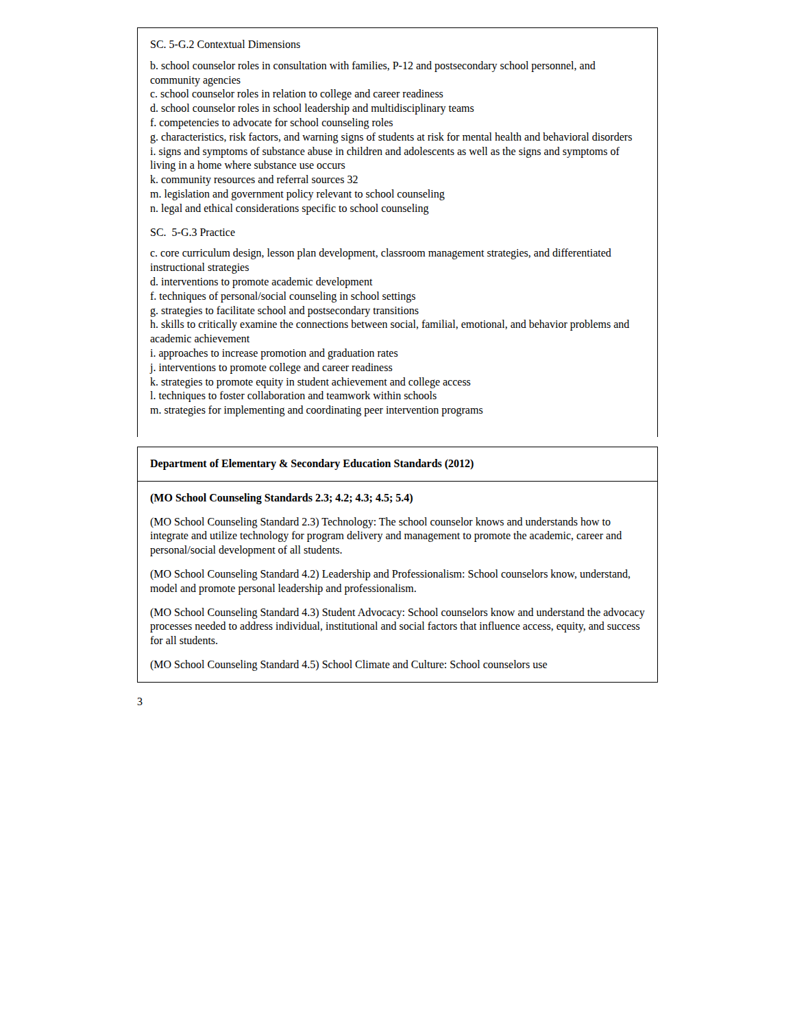SC. 5-G.2 Contextual Dimensions
b. school counselor roles in consultation with families, P-12 and postsecondary school personnel, and community agencies
c. school counselor roles in relation to college and career readiness
d. school counselor roles in school leadership and multidisciplinary teams
f. competencies to advocate for school counseling roles
g. characteristics, risk factors, and warning signs of students at risk for mental health and behavioral disorders
i. signs and symptoms of substance abuse in children and adolescents as well as the signs and symptoms of living in a home where substance use occurs
k. community resources and referral sources 32
m. legislation and government policy relevant to school counseling
n. legal and ethical considerations specific to school counseling
SC. 5-G.3 Practice
c. core curriculum design, lesson plan development, classroom management strategies, and differentiated instructional strategies
d. interventions to promote academic development
f. techniques of personal/social counseling in school settings
g. strategies to facilitate school and postsecondary transitions
h. skills to critically examine the connections between social, familial, emotional, and behavior problems and academic achievement
i. approaches to increase promotion and graduation rates
j. interventions to promote college and career readiness
k. strategies to promote equity in student achievement and college access
l. techniques to foster collaboration and teamwork within schools
m. strategies for implementing and coordinating peer intervention programs
Department of Elementary & Secondary Education Standards (2012)
(MO School Counseling Standards 2.3; 4.2; 4.3; 4.5; 5.4)
(MO School Counseling Standard 2.3) Technology: The school counselor knows and understands how to integrate and utilize technology for program delivery and management to promote the academic, career and personal/social development of all students.
(MO School Counseling Standard 4.2) Leadership and Professionalism: School counselors know, understand, model and promote personal leadership and professionalism.
(MO School Counseling Standard 4.3) Student Advocacy: School counselors know and understand the advocacy processes needed to address individual, institutional and social factors that influence access, equity, and success for all students.
(MO School Counseling Standard 4.5) School Climate and Culture: School counselors use
3